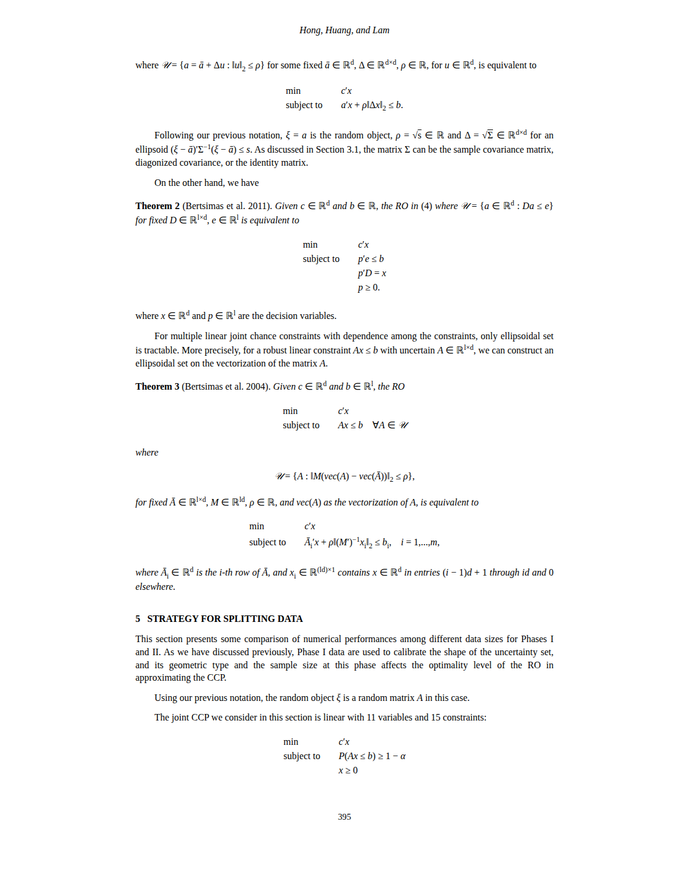Hong, Huang, and Lam
where 𝒰 = {a = ā + Δu : ‖u‖2 ≤ ρ} for some fixed ā ∈ ℝd, Δ ∈ ℝd×d, ρ ∈ ℝ, for u ∈ ℝd, is equivalent to
| min | c ′ x |
| subject to | a ′ x + ρ ‖Δ x ‖ 2 ≤ b . |
Following our previous notation, ξ = a is the random object, ρ = √s ∈ ℝ and Δ = √Σ ∈ ℝd×d for an ellipsoid (ξ − ā)′Σ−1(ξ − ā) ≤ s. As discussed in Section 3.1, the matrix Σ can be the sample covariance matrix, diagonized covariance, or the identity matrix.
On the other hand, we have
Theorem 2 (Bertsimas et al. 2011). Given c ∈ ℝd and b ∈ ℝ, the RO in (4) where 𝒰 = {a ∈ ℝd : Da ≤ e} for fixed D ∈ ℝl×d, e ∈ ℝl is equivalent to
| min | c ′ x |
| subject to | p ′ e ≤ b |
| | p ′ D = x |
| | p ≥ 0. |
where x ∈ ℝd and p ∈ ℝl are the decision variables.
For multiple linear joint chance constraints with dependence among the constraints, only ellipsoidal set is tractable. More precisely, for a robust linear constraint Ax ≤ b with uncertain A ∈ ℝl×d, we can construct an ellipsoidal set on the vectorization of the matrix A.
Theorem 3 (Bertsimas et al. 2004). Given c ∈ ℝd and b ∈ ℝl, the RO
| min | c ′ x |
| subject to | Ax ≤ b ∀ A ∈ 𝒰 |
where
𝒰 = {A : ‖M(vec(A) − vec(Ā))‖2 ≤ ρ},
for fixed Ā ∈ ℝl×d, M ∈ ℝld, ρ ∈ ℝ, and vec(A) as the vectorization of A, is equivalent to
| min | c ′ x |
| subject to | Ā i ′ x + ρ ‖( M ′) −1 x i ‖ 2 ≤ b i , i = 1,..., m , |
where Ā i ∈ ℝd is the i-th row of Ā, and x i ∈ ℝ(ld)×1 contains x ∈ ℝd in entries (i − 1)d + 1 through id and 0 elsewhere.
5 STRATEGY FOR SPLITTING DATA
This section presents some comparison of numerical performances among different data sizes for Phases I and II. As we have discussed previously, Phase I data are used to calibrate the shape of the uncertainty set, and its geometric type and the sample size at this phase affects the optimality level of the RO in approximating the CCP.
Using our previous notation, the random object ξ is a random matrix A in this case.
The joint CCP we consider in this section is linear with 11 variables and 15 constraints:
| min | c ′ x |
| subject to | P ( Ax ≤ b ) ≥ 1 − α |
| | x ≥ 0 |
395